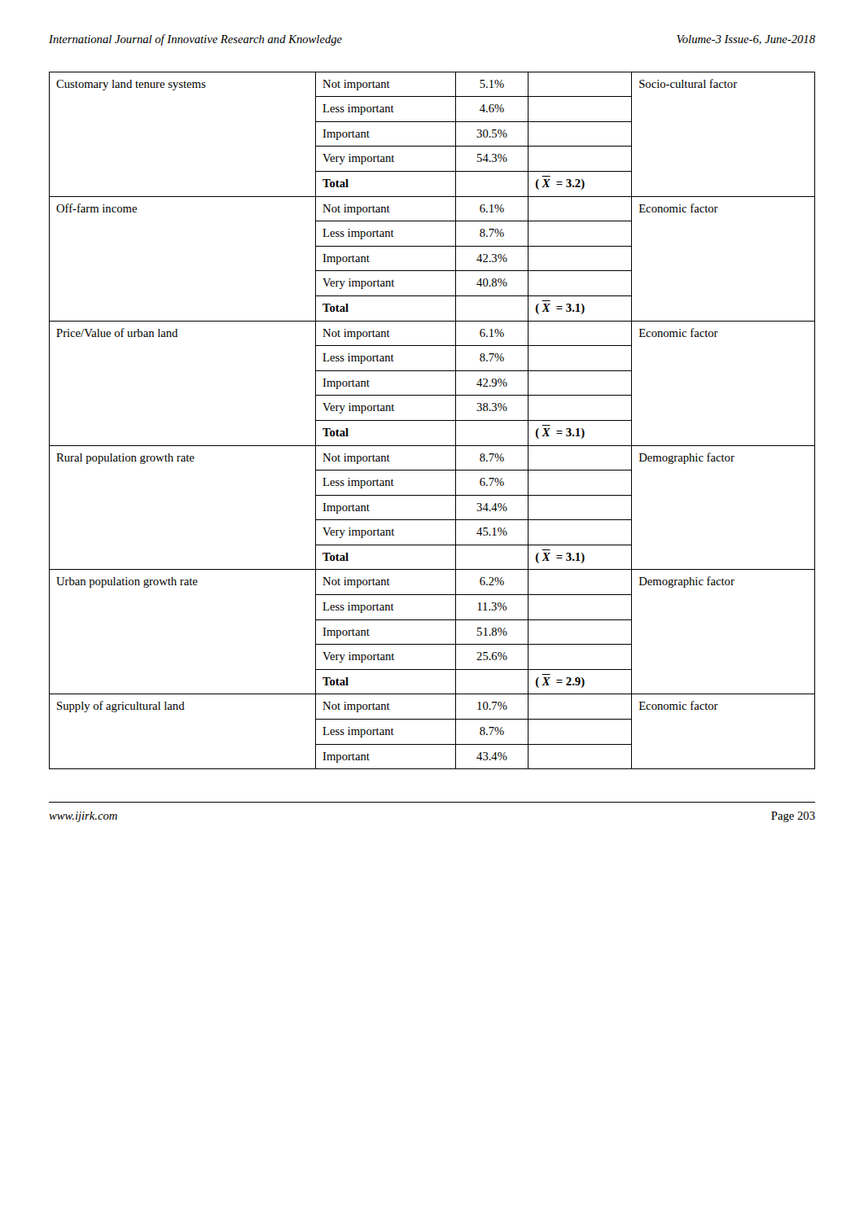International Journal of Innovative Research and Knowledge
Volume-3 Issue-6, June-2018
| Customary land tenure systems | Not important | 5.1% | | Socio-cultural factor |
| Less important | 4.6% | |
| Important | 30.5% | |
| Very important | 54.3% | |
| Total | | ( X = 3.2) |
| Off-farm income | Not important | 6.1% | | Economic factor |
| Less important | 8.7% | |
| Important | 42.3% | |
| Very important | 40.8% | |
| Total | | ( X = 3.1) |
| Price/Value of urban land | Not important | 6.1% | | Economic factor |
| Less important | 8.7% | |
| Important | 42.9% | |
| Very important | 38.3% | |
| Total | | ( X = 3.1) |
| Rural population growth rate | Not important | 8.7% | | Demographic factor |
| Less important | 6.7% | |
| Important | 34.4% | |
| Very important | 45.1% | |
| Total | | ( X = 3.1) |
| Urban population growth rate | Not important | 6.2% | | Demographic factor |
| Less important | 11.3% | |
| Important | 51.8% | |
| Very important | 25.6% | |
| Total | | ( X = 2.9) |
| Supply of agricultural land | Not important | 10.7% | | Economic factor |
| Less important | 8.7% | |
| Important | 43.4% | |
www.ijirk.com
Page 203